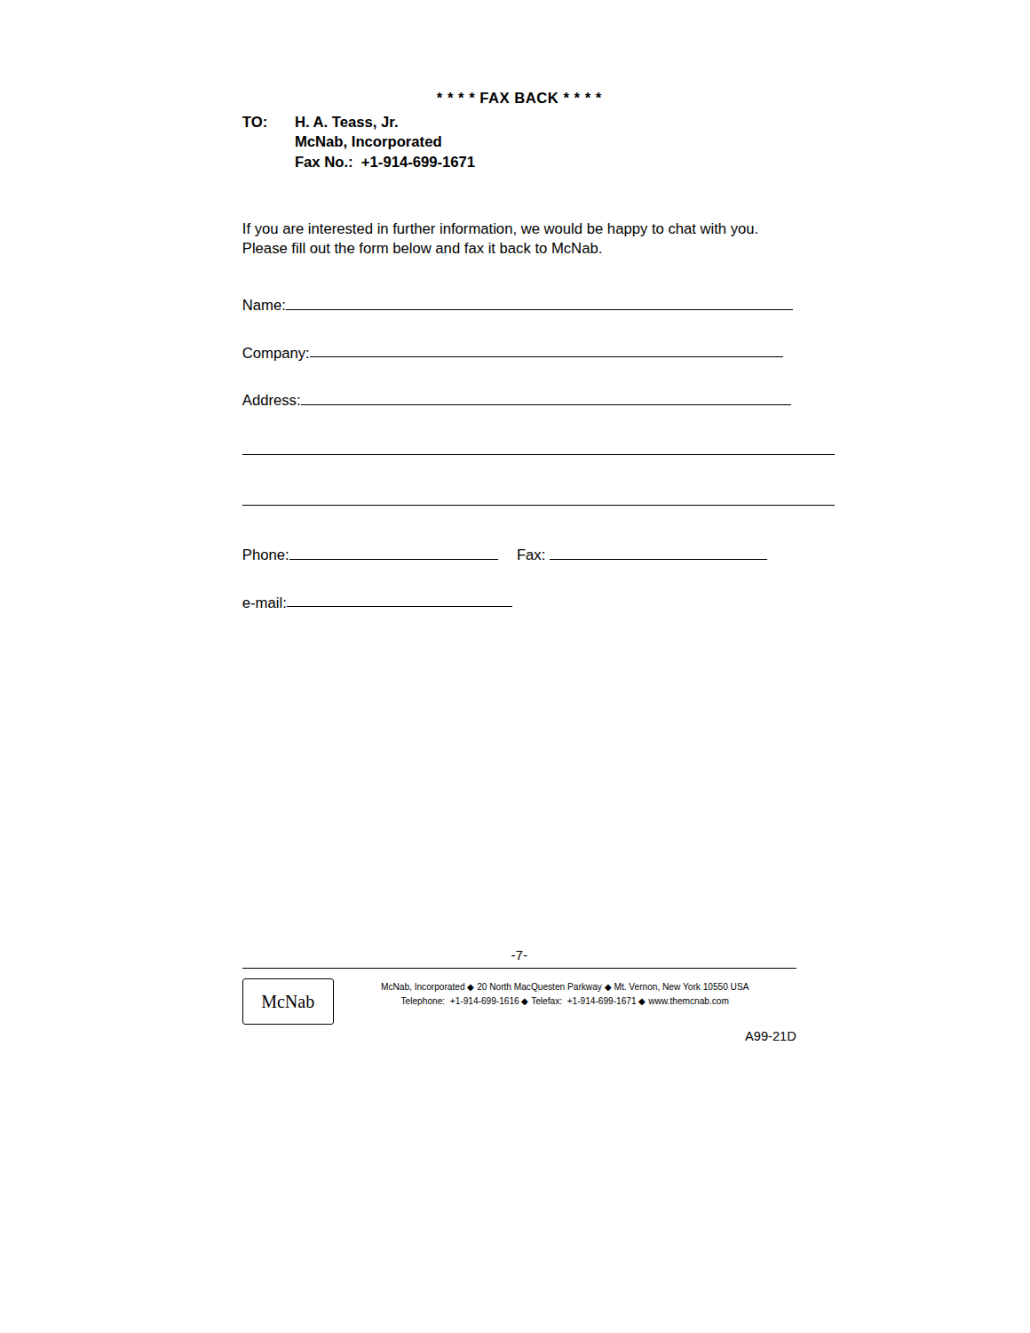* * * * FAX BACK * * * *
| TO: | H. A. Teass, Jr. |
| | McNab, Incorporated |
| | Fax No.: +1-914-699-1671 |
If you are interested in further information, we would be happy to chat with you. Please fill out the form below and fax it back to McNab.
Name:
Company:
Address:
Phone: Fax:
e-mail:
-7-
McNab
McNab, Incorporated ◆ 20 North MacQuesten Parkway ◆ Mt. Vernon, New York 10550 USA
Telephone: +1-914-699-1616 ◆ Telefax: +1-914-699-1671 ◆ www.themcnab.com
A99-21D